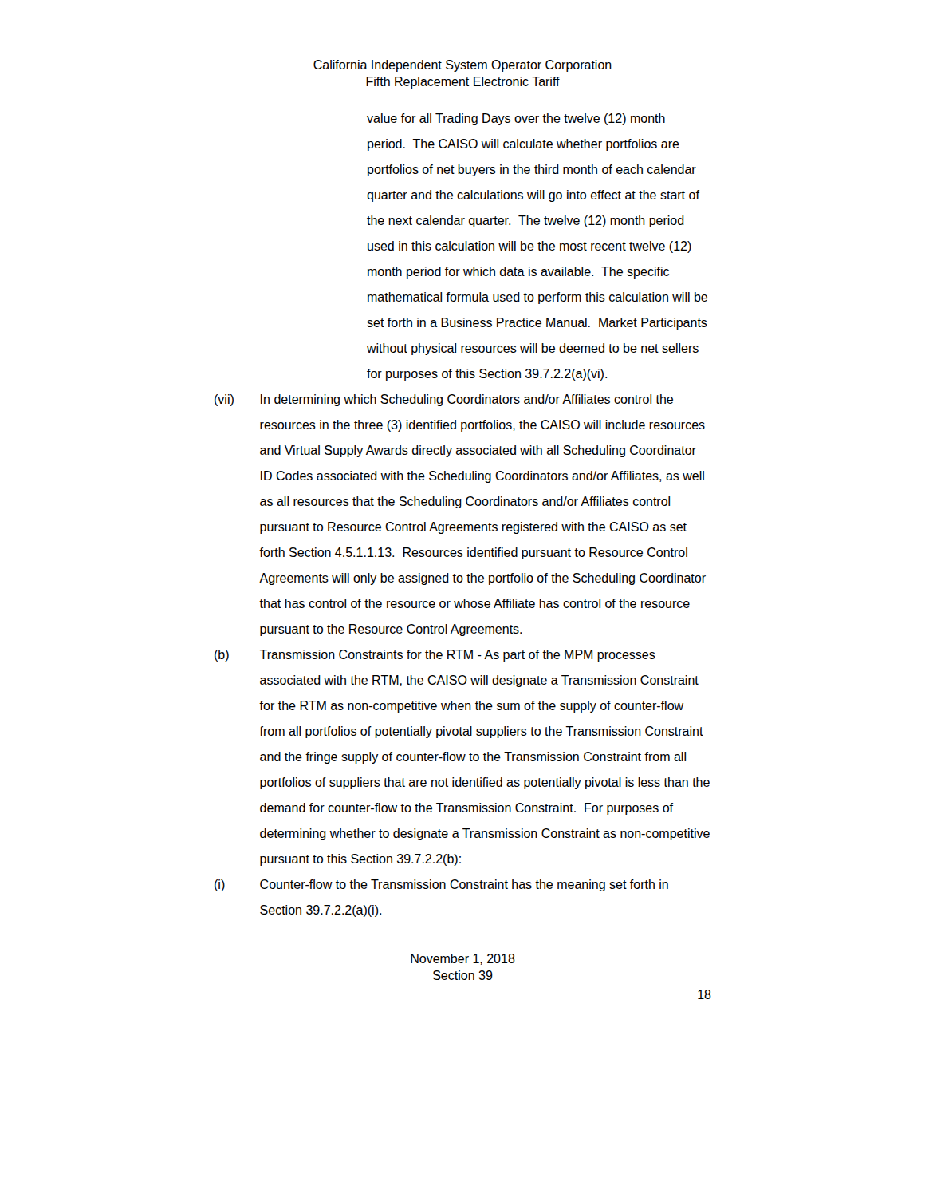California Independent System Operator Corporation
Fifth Replacement Electronic Tariff
value for all Trading Days over the twelve (12) month period. The CAISO will calculate whether portfolios are portfolios of net buyers in the third month of each calendar quarter and the calculations will go into effect at the start of the next calendar quarter. The twelve (12) month period used in this calculation will be the most recent twelve (12) month period for which data is available. The specific mathematical formula used to perform this calculation will be set forth in a Business Practice Manual. Market Participants without physical resources will be deemed to be net sellers for purposes of this Section 39.7.2.2(a)(vi).
(vii)
In determining which Scheduling Coordinators and/or Affiliates control the resources in the three (3) identified portfolios, the CAISO will include resources and Virtual Supply Awards directly associated with all Scheduling Coordinator ID Codes associated with the Scheduling Coordinators and/or Affiliates, as well as all resources that the Scheduling Coordinators and/or Affiliates control pursuant to Resource Control Agreements registered with the CAISO as set forth Section 4.5.1.1.13. Resources identified pursuant to Resource Control Agreements will only be assigned to the portfolio of the Scheduling Coordinator that has control of the resource or whose Affiliate has control of the resource pursuant to the Resource Control Agreements.
(b)
Transmission Constraints for the RTM - As part of the MPM processes associated with the RTM, the CAISO will designate a Transmission Constraint for the RTM as non-competitive when the sum of the supply of counter-flow from all portfolios of potentially pivotal suppliers to the Transmission Constraint and the fringe supply of counter-flow to the Transmission Constraint from all portfolios of suppliers that are not identified as potentially pivotal is less than the demand for counter-flow to the Transmission Constraint. For purposes of determining whether to designate a Transmission Constraint as non-competitive pursuant to this Section 39.7.2.2(b):
(i)
Counter-flow to the Transmission Constraint has the meaning set forth in Section 39.7.2.2(a)(i).
November 1, 2018
Section 39
18